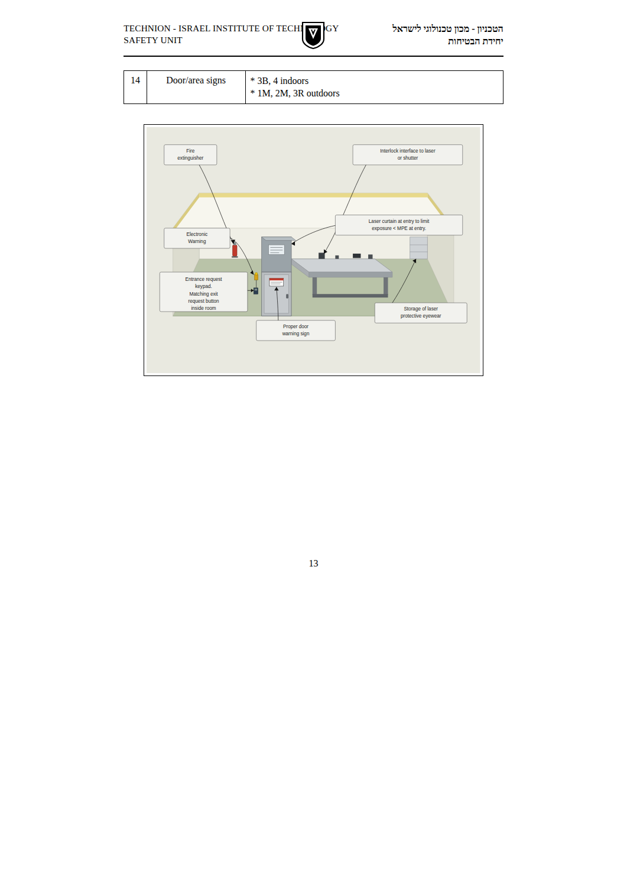TECHNION - ISRAEL INSTITUTE OF TECHNOLOGY
SAFETY UNIT
הטכניון - מכון טכנולוגי לישראל
יחידת הבטיחות
| 14 | Door/area signs | * 3B, 4 indoors * 1M, 2M, 3R outdoors |
Fire extinguisher Interlock interface to laser or shutter Laser curtain at entry to limit exposure < MPE at entry. Electronic Warning Entrance request keypad. Matching exit request button inside room Proper door warning sign Storage of laser protective eyewear
13